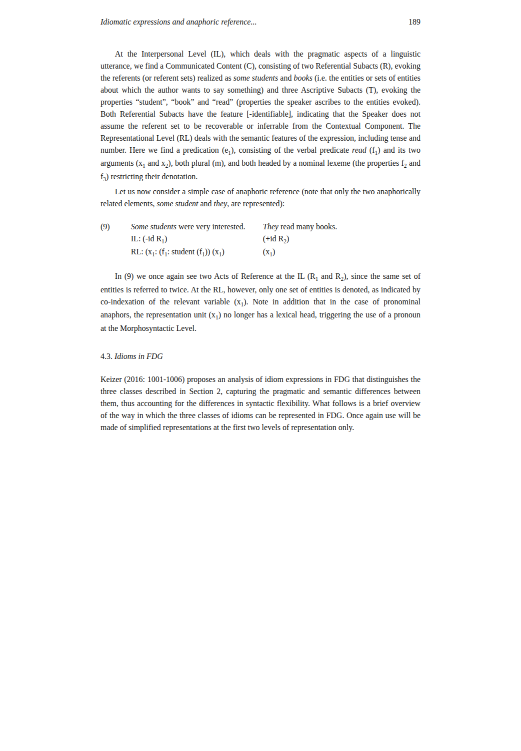Idiomatic expressions and anaphoric reference... 189
At the Interpersonal Level (IL), which deals with the pragmatic aspects of a linguistic utterance, we find a Communicated Content (C), consisting of two Referential Subacts (R), evoking the referents (or referent sets) realized as some students and books (i.e. the entities or sets of entities about which the author wants to say something) and three Ascriptive Subacts (T), evoking the properties “student”, “book” and “read” (properties the speaker ascribes to the entities evoked). Both Referential Subacts have the feature [-identifiable], indicating that the Speaker does not assume the referent set to be recoverable or inferrable from the Contextual Component. The Representational Level (RL) deals with the semantic features of the expression, including tense and number. Here we find a predication (e1), consisting of the verbal predicate read (f1) and its two arguments (x1 and x2), both plural (m), and both headed by a nominal lexeme (the properties f2 and f3) restricting their denotation.
Let us now consider a simple case of anaphoric reference (note that only the two anaphorically related elements, some student and they, are represented):
| (9) | Some students were very interested. | They read many books. |
| | IL: (-id R 1 ) | (+id R 2 ) |
| | RL: (x 1 : (f 1 : student (f 1 )) (x 1 ) | (x 1 ) |
In (9) we once again see two Acts of Reference at the IL (R1 and R2), since the same set of entities is referred to twice. At the RL, however, only one set of entities is denoted, as indicated by co-indexation of the relevant variable (x1). Note in addition that in the case of pronominal anaphors, the representation unit (x1) no longer has a lexical head, triggering the use of a pronoun at the Morphosyntactic Level.
4.3. Idioms in FDG
Keizer (2016: 1001-1006) proposes an analysis of idiom expressions in FDG that distinguishes the three classes described in Section 2, capturing the pragmatic and semantic differences between them, thus accounting for the differences in syntactic flexibility. What follows is a brief overview of the way in which the three classes of idioms can be represented in FDG. Once again use will be made of simplified representations at the first two levels of representation only.